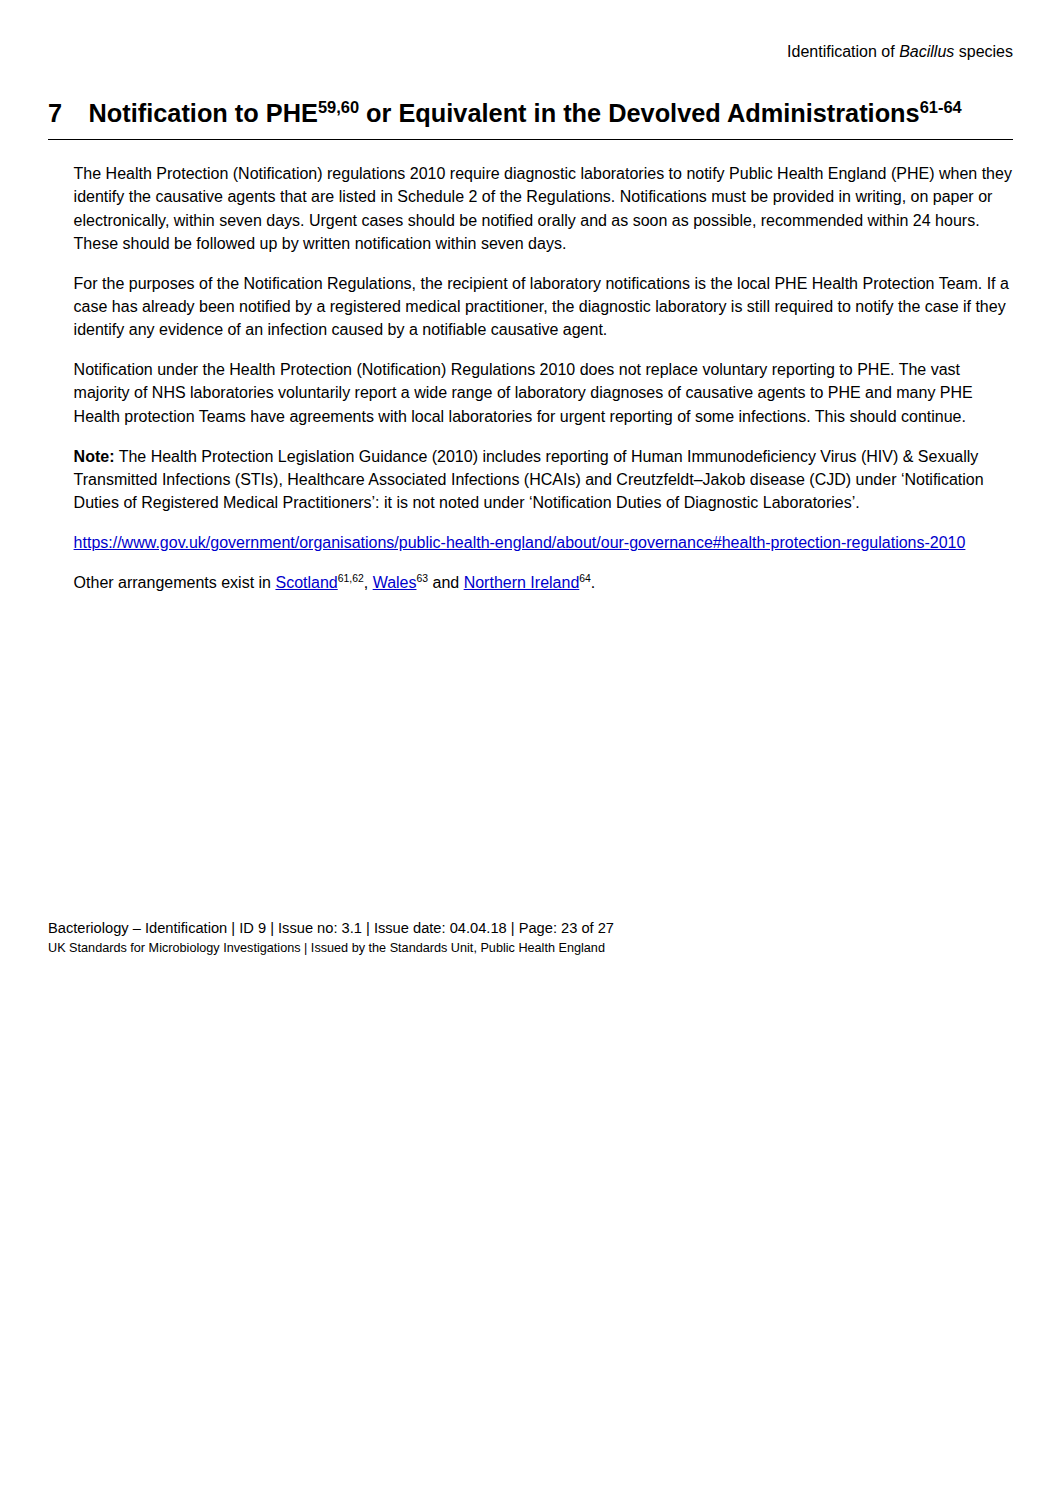Identification of Bacillus species
7 Notification to PHE59,60 or Equivalent in the Devolved Administrations61-64
The Health Protection (Notification) regulations 2010 require diagnostic laboratories to notify Public Health England (PHE) when they identify the causative agents that are listed in Schedule 2 of the Regulations. Notifications must be provided in writing, on paper or electronically, within seven days. Urgent cases should be notified orally and as soon as possible, recommended within 24 hours. These should be followed up by written notification within seven days.
For the purposes of the Notification Regulations, the recipient of laboratory notifications is the local PHE Health Protection Team. If a case has already been notified by a registered medical practitioner, the diagnostic laboratory is still required to notify the case if they identify any evidence of an infection caused by a notifiable causative agent.
Notification under the Health Protection (Notification) Regulations 2010 does not replace voluntary reporting to PHE. The vast majority of NHS laboratories voluntarily report a wide range of laboratory diagnoses of causative agents to PHE and many PHE Health protection Teams have agreements with local laboratories for urgent reporting of some infections. This should continue.
Note: The Health Protection Legislation Guidance (2010) includes reporting of Human Immunodeficiency Virus (HIV) & Sexually Transmitted Infections (STIs), Healthcare Associated Infections (HCAIs) and Creutzfeldt–Jakob disease (CJD) under ‘Notification Duties of Registered Medical Practitioners’: it is not noted under ‘Notification Duties of Diagnostic Laboratories’.
https://www.gov.uk/government/organisations/public-health-england/about/our-governance#health-protection-regulations-2010
Other arrangements exist in Scotland61,62, Wales63 and Northern Ireland64.
Bacteriology – Identification | ID 9 | Issue no: 3.1 | Issue date: 04.04.18 | Page: 23 of 27
UK Standards for Microbiology Investigations | Issued by the Standards Unit, Public Health England